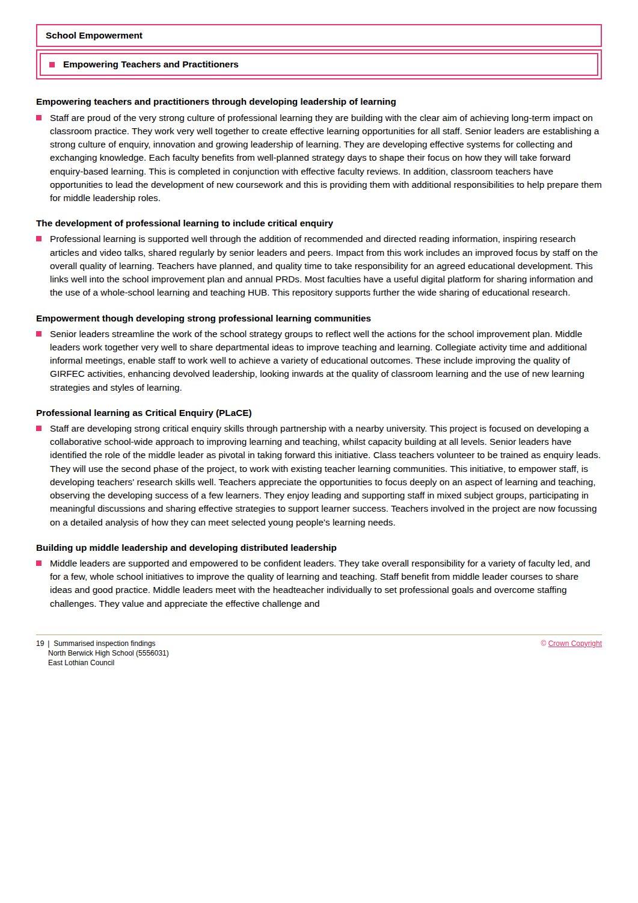School Empowerment
Empowering Teachers and Practitioners
Empowering teachers and practitioners through developing leadership of learning
Staff are proud of the very strong culture of professional learning they are building with the clear aim of achieving long-term impact on classroom practice. They work very well together to create effective learning opportunities for all staff. Senior leaders are establishing a strong culture of enquiry, innovation and growing leadership of learning. They are developing effective systems for collecting and exchanging knowledge. Each faculty benefits from well-planned strategy days to shape their focus on how they will take forward enquiry-based learning. This is completed in conjunction with effective faculty reviews. In addition, classroom teachers have opportunities to lead the development of new coursework and this is providing them with additional responsibilities to help prepare them for middle leadership roles.
The development of professional learning to include critical enquiry
Professional learning is supported well through the addition of recommended and directed reading information, inspiring research articles and video talks, shared regularly by senior leaders and peers. Impact from this work includes an improved focus by staff on the overall quality of learning. Teachers have planned, and quality time to take responsibility for an agreed educational development. This links well into the school improvement plan and annual PRDs. Most faculties have a useful digital platform for sharing information and the use of a whole-school learning and teaching HUB. This repository supports further the wide sharing of educational research.
Empowerment though developing strong professional learning communities
Senior leaders streamline the work of the school strategy groups to reflect well the actions for the school improvement plan. Middle leaders work together very well to share departmental ideas to improve teaching and learning. Collegiate activity time and additional informal meetings, enable staff to work well to achieve a variety of educational outcomes. These include improving the quality of GIRFEC activities, enhancing devolved leadership, looking inwards at the quality of classroom learning and the use of new learning strategies and styles of learning.
Professional learning as Critical Enquiry (PLaCE)
Staff are developing strong critical enquiry skills through partnership with a nearby university. This project is focused on developing a collaborative school-wide approach to improving learning and teaching, whilst capacity building at all levels. Senior leaders have identified the role of the middle leader as pivotal in taking forward this initiative. Class teachers volunteer to be trained as enquiry leads. They will use the second phase of the project, to work with existing teacher learning communities. This initiative, to empower staff, is developing teachers' research skills well. Teachers appreciate the opportunities to focus deeply on an aspect of learning and teaching, observing the developing success of a few learners. They enjoy leading and supporting staff in mixed subject groups, participating in meaningful discussions and sharing effective strategies to support learner success. Teachers involved in the project are now focussing on a detailed analysis of how they can meet selected young people's learning needs.
Building up middle leadership and developing distributed leadership
Middle leaders are supported and empowered to be confident leaders. They take overall responsibility for a variety of faculty led, and for a few, whole school initiatives to improve the quality of learning and teaching. Staff benefit from middle leader courses to share ideas and good practice. Middle leaders meet with the headteacher individually to set professional goals and overcome staffing challenges. They value and appreciate the effective challenge and
19| Summarised inspection findings
North Berwick High School (5556031)
East Lothian Council
© Crown Copyright